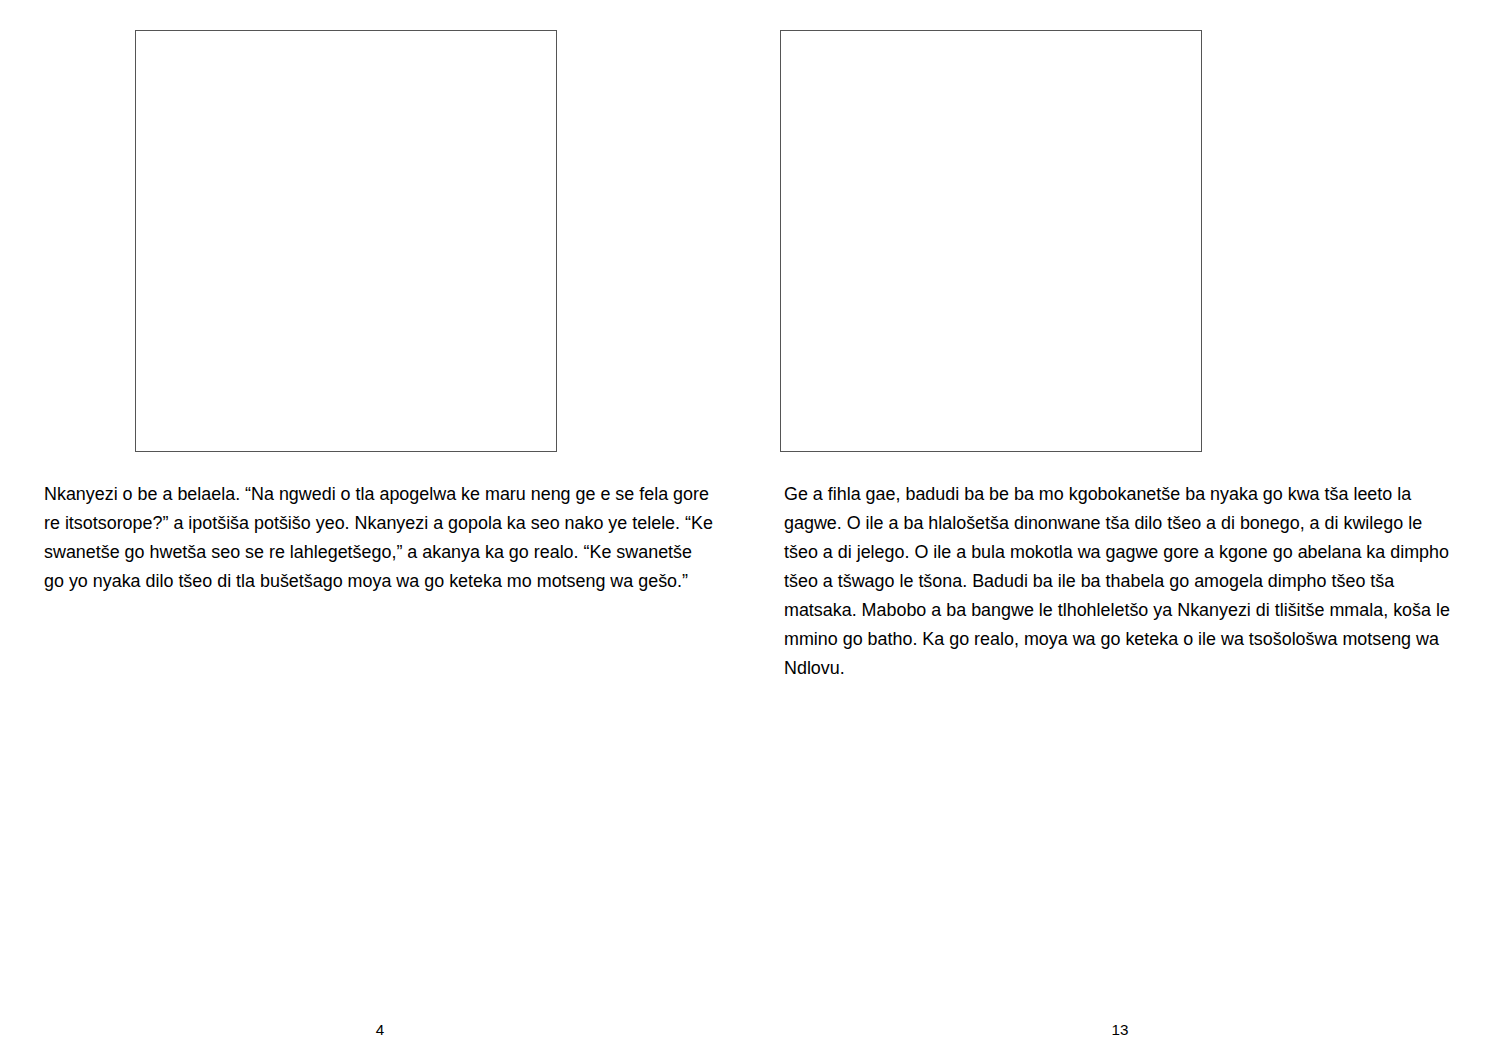Nkanyezi o be a belaela. “Na ngwedi o tla apogelwa ke maru neng ge e se fela gore re itsotsorope?” a ipotšiša potšišo yeo. Nkanyezi a gopola ka seo nako ye telele. “Ke swanetše go hwetša seo se re lahlegetšego,” a akanya ka go realo. “Ke swanetše go yo nyaka dilo tšeo di tla bušetšago moya wa go keteka mo motseng wa gešo.”
4
Ge a fihla gae, badudi ba be ba mo kgobokanetše ba nyaka go kwa tša leeto la gagwe. O ile a ba hlalošetša dinonwane tša dilo tšeo a di bonego, a di kwilego le tšeo a di jelego. O ile a bula mokotla wa gagwe gore a kgone go abelana ka dimpho tšeo a tšwago le tšona. Badudi ba ile ba thabela go amogela dimpho tšeo tša matsaka. Mabobo a ba bangwe le tlhohleletšo ya Nkanyezi di tlišitše mmala, koša le mmino go batho. Ka go realo, moya wa go keteka o ile wa tsošološwa motseng wa Ndlovu.
13